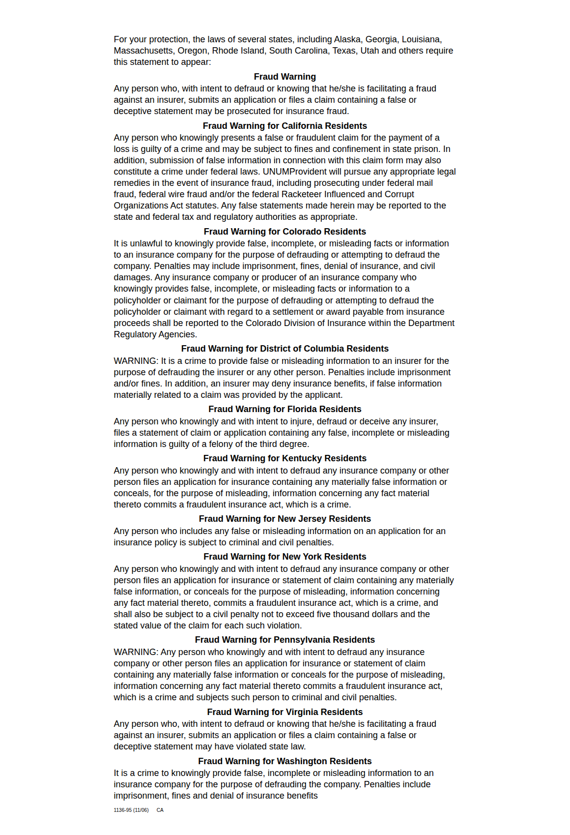For your protection, the laws of several states, including Alaska, Georgia, Louisiana, Massachusetts, Oregon, Rhode Island, South Carolina, Texas, Utah and others require this statement to appear:
Fraud Warning
Any person who, with intent to defraud or knowing that he/she is facilitating a fraud against an insurer, submits an application or files a claim containing a false or deceptive statement may be prosecuted for insurance fraud.
Fraud Warning for California Residents
Any person who knowingly presents a false or fraudulent claim for the payment of a loss is guilty of a crime and may be subject to fines and confinement in state prison. In addition, submission of false information in connection with this claim form may also constitute a crime under federal laws. UNUMProvident will pursue any appropriate legal remedies in the event of insurance fraud, including prosecuting under federal mail fraud, federal wire fraud and/or the federal Racketeer Influenced and Corrupt Organizations Act statutes. Any false statements made herein may be reported to the state and federal tax and regulatory authorities as appropriate.
Fraud Warning for Colorado Residents
It is unlawful to knowingly provide false, incomplete, or misleading facts or information to an insurance company for the purpose of defrauding or attempting to defraud the company. Penalties may include imprisonment, fines, denial of insurance, and civil damages. Any insurance company or producer of an insurance company who knowingly provides false, incomplete, or misleading facts or information to a policyholder or claimant for the purpose of defrauding or attempting to defraud the policyholder or claimant with regard to a settlement or award payable from insurance proceeds shall be reported to the Colorado Division of Insurance within the Department Regulatory Agencies.
Fraud Warning for District of Columbia Residents
WARNING: It is a crime to provide false or misleading information to an insurer for the purpose of defrauding the insurer or any other person. Penalties include imprisonment and/or fines. In addition, an insurer may deny insurance benefits, if false information materially related to a claim was provided by the applicant.
Fraud Warning for Florida Residents
Any person who knowingly and with intent to injure, defraud or deceive any insurer, files a statement of claim or application containing any false, incomplete or misleading information is guilty of a felony of the third degree.
Fraud Warning for Kentucky Residents
Any person who knowingly and with intent to defraud any insurance company or other person files an application for insurance containing any materially false information or conceals, for the purpose of misleading, information concerning any fact material thereto commits a fraudulent insurance act, which is a crime.
Fraud Warning for New Jersey Residents
Any person who includes any false or misleading information on an application for an insurance policy is subject to criminal and civil penalties.
Fraud Warning for New York Residents
Any person who knowingly and with intent to defraud any insurance company or other person files an application for insurance or statement of claim containing any materially false information, or conceals for the purpose of misleading, information concerning any fact material thereto, commits a fraudulent insurance act, which is a crime, and shall also be subject to a civil penalty not to exceed five thousand dollars and the stated value of the claim for each such violation.
Fraud Warning for Pennsylvania Residents
WARNING: Any person who knowingly and with intent to defraud any insurance company or other person files an application for insurance or statement of claim containing any materially false information or conceals for the purpose of misleading, information concerning any fact material thereto commits a fraudulent insurance act, which is a crime and subjects such person to criminal and civil penalties.
Fraud Warning for Virginia Residents
Any person who, with intent to defraud or knowing that he/she is facilitating a fraud against an insurer, submits an application or files a claim containing a false or deceptive statement may have violated state law.
Fraud Warning for Washington Residents
It is a crime to knowingly provide false, incomplete or misleading information to an insurance company for the purpose of defrauding the company. Penalties include imprisonment, fines and denial of insurance benefits
1136-95 (11/06)CA